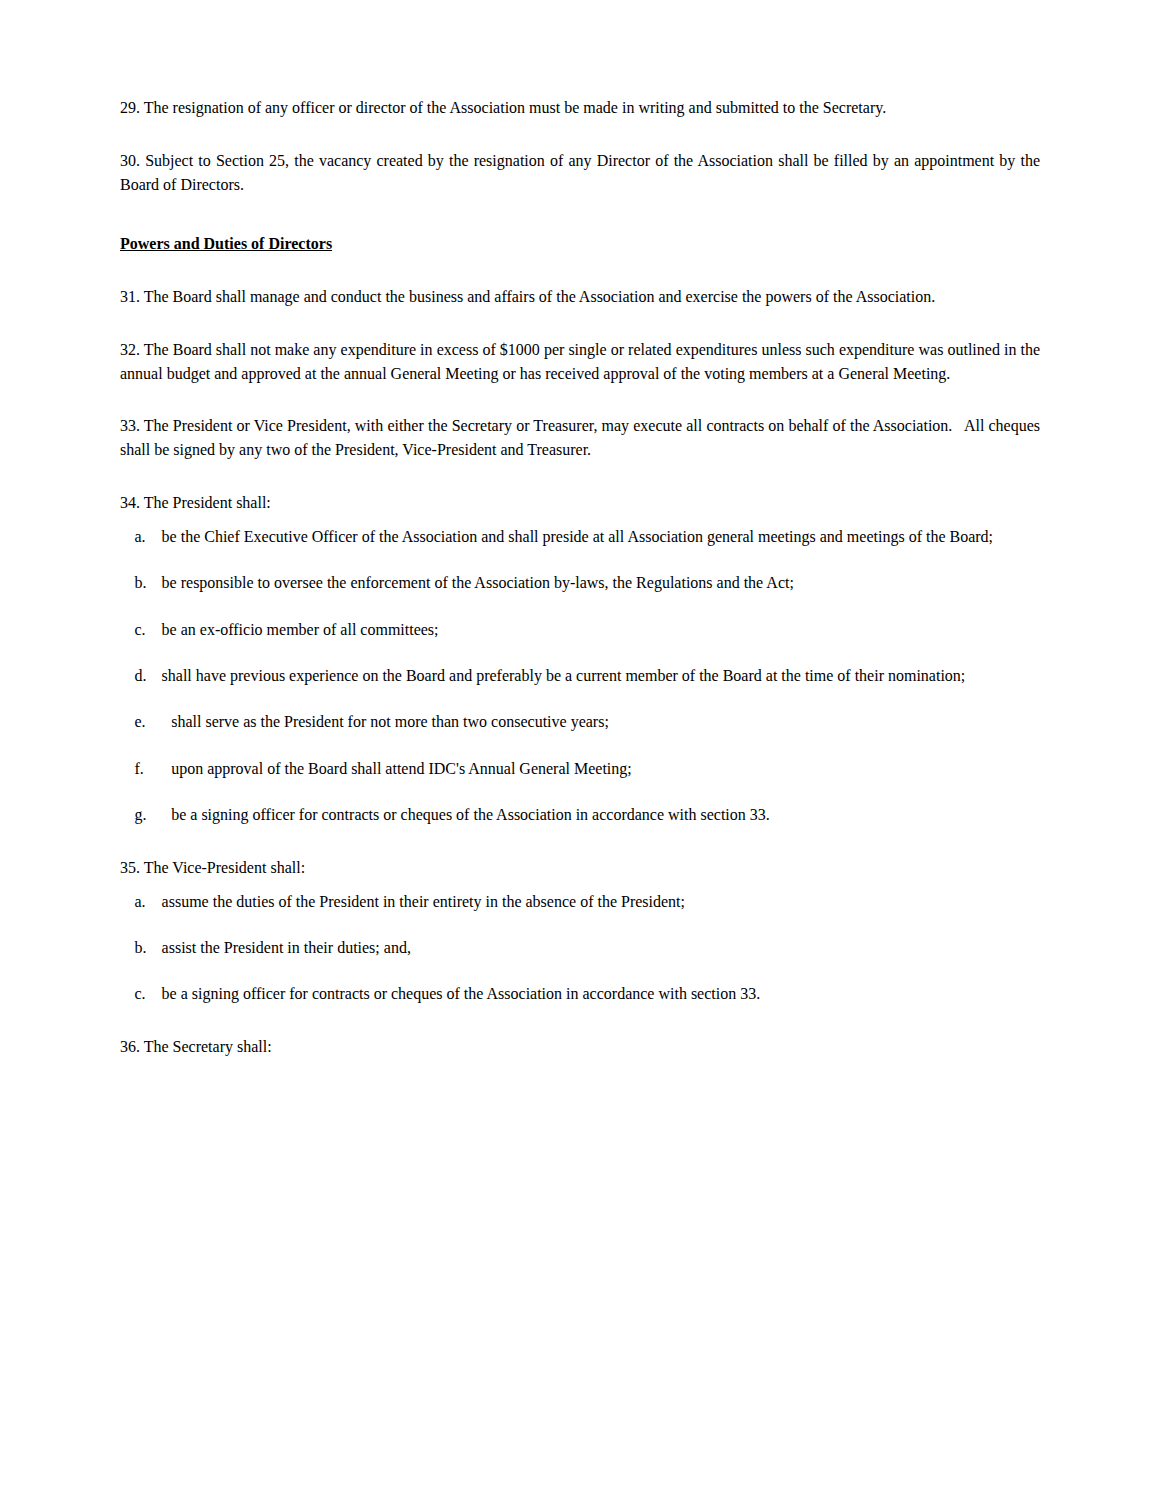29. The resignation of any officer or director of the Association must be made in writing and submitted to the Secretary.
30. Subject to Section 25, the vacancy created by the resignation of any Director of the Association shall be filled by an appointment by the Board of Directors.
Powers and Duties of Directors
31. The Board shall manage and conduct the business and affairs of the Association and exercise the powers of the Association.
32. The Board shall not make any expenditure in excess of $1000 per single or related expenditures unless such expenditure was outlined in the annual budget and approved at the annual General Meeting or has received approval of the voting members at a General Meeting.
33. The President or Vice President, with either the Secretary or Treasurer, may execute all contracts on behalf of the Association. All cheques shall be signed by any two of the President, Vice-President and Treasurer.
34. The President shall:
a. be the Chief Executive Officer of the Association and shall preside at all Association general meetings and meetings of the Board;
b. be responsible to oversee the enforcement of the Association by-laws, the Regulations and the Act;
c. be an ex-officio member of all committees;
d. shall have previous experience on the Board and preferably be a current member of the Board at the time of their nomination;
e. shall serve as the President for not more than two consecutive years;
f. upon approval of the Board shall attend IDC's Annual General Meeting;
g. be a signing officer for contracts or cheques of the Association in accordance with section 33.
35. The Vice-President shall:
a. assume the duties of the President in their entirety in the absence of the President;
b. assist the President in their duties; and,
c. be a signing officer for contracts or cheques of the Association in accordance with section 33.
36. The Secretary shall: